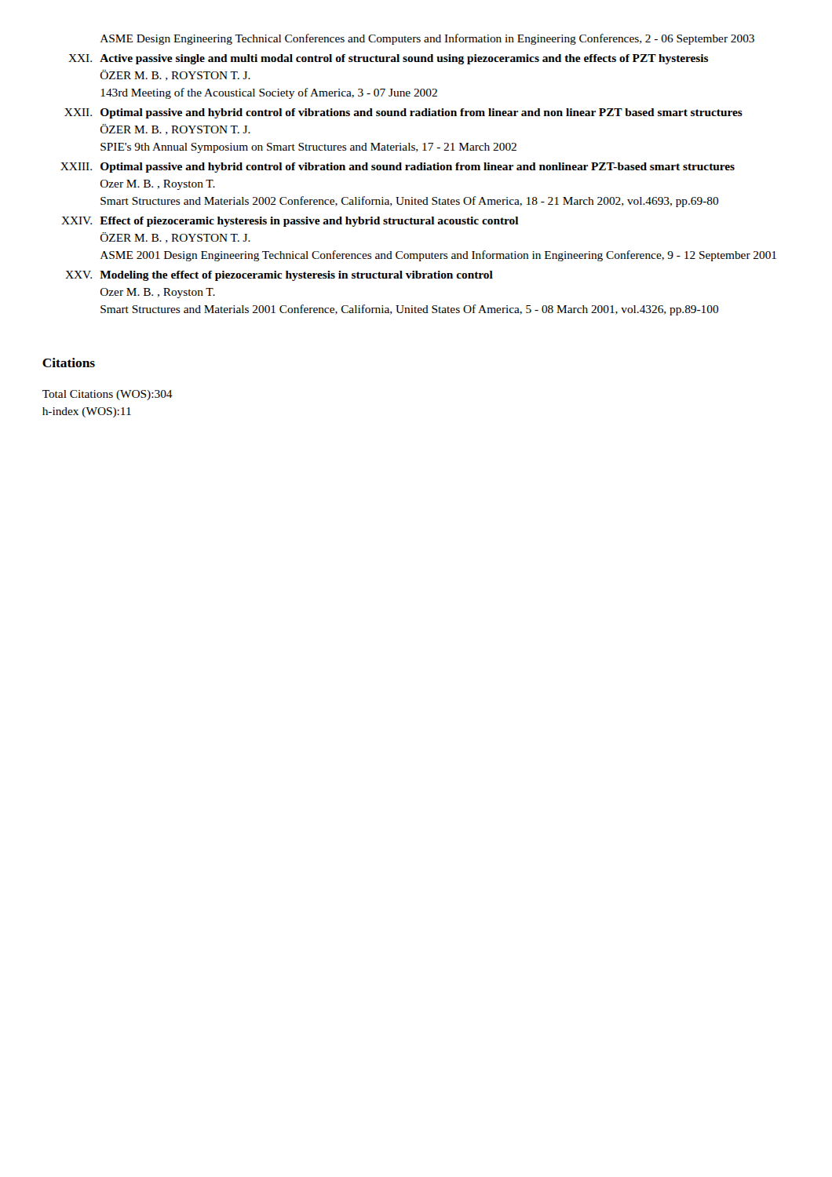ASME Design Engineering Technical Conferences and Computers and Information in Engineering Conferences, 2 - 06 September 2003
XXI.
Active passive single and multi modal control of structural sound using piezoceramics and the effects of PZT hysteresis
ÖZER M. B. , ROYSTON T. J.
143rd Meeting of the Acoustical Society of America, 3 - 07 June 2002
XXII.
Optimal passive and hybrid control of vibrations and sound radiation from linear and non linear PZT based smart structures
ÖZER M. B. , ROYSTON T. J.
SPIE's 9th Annual Symposium on Smart Structures and Materials, 17 - 21 March 2002
XXIII.
Optimal passive and hybrid control of vibration and sound radiation from linear and nonlinear PZT-based smart structures
Ozer M. B. , Royston T.
Smart Structures and Materials 2002 Conference, California, United States Of America, 18 - 21 March 2002, vol.4693, pp.69-80
XXIV.
Effect of piezoceramic hysteresis in passive and hybrid structural acoustic control
ÖZER M. B. , ROYSTON T. J.
ASME 2001 Design Engineering Technical Conferences and Computers and Information in Engineering Conference, 9 - 12 September 2001
XXV.
Modeling the effect of piezoceramic hysteresis in structural vibration control
Ozer M. B. , Royston T.
Smart Structures and Materials 2001 Conference, California, United States Of America, 5 - 08 March 2001, vol.4326, pp.89-100
Citations
Total Citations (WOS):304
h-index (WOS):11